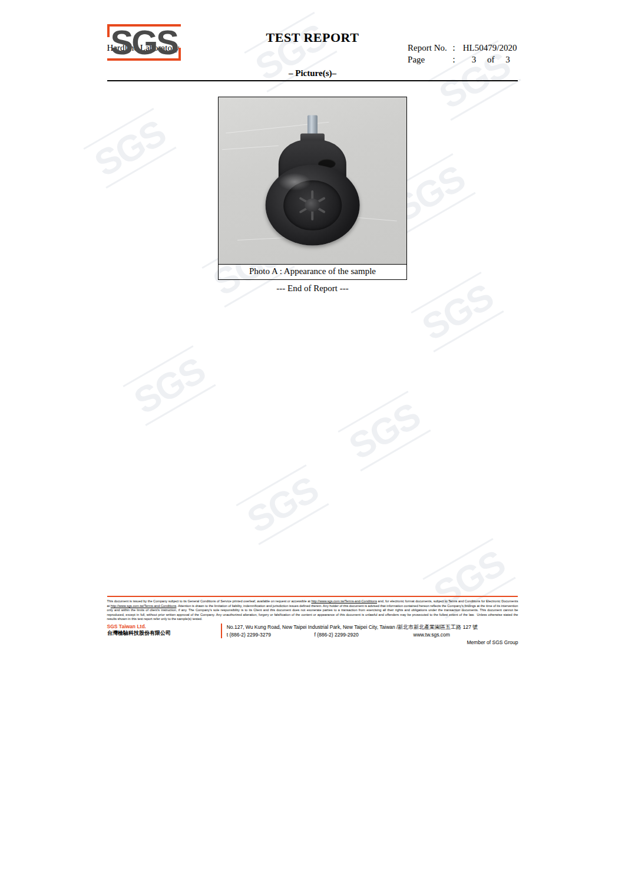SGS
SGS
SGS
SGS
SGS
SGS
SGS
SGS
SGS
SGS
SGS
TEST REPORT
Hardline Laboratory
| Report No. | ： | HL50479/2020 |
| Page | ： | 3 of 3 |
– Picture(s)–
Photo A : Appearance of the sample
--- End of Report ---
This document is issued by the Company subject to its General Conditions of Service printed overleaf, available on request or accessible at http://www.sgs.com.tw/Terms-and-Conditions and, for electronic format documents, subject to Terms and Conditions for Electronic Documents at http://www.sgs.com.tw/Terms-and-Conditions. Attention is drawn to the limitation of liability, indemnification and jurisdiction issues defined therein. Any holder of this document is advised that information contained hereon reflects the Company's findings at the time of its intervention only and within the limits of client's instruction, if any. The Company's sole responsibility is to its Client and this document does not exonerate parties to a transaction from exercising all their rights and obligations under the transaction documents. This document cannot be reproduced, except in full, without prior written approval of the Company. Any unauthorized alteration, forgery or falsification of the content or appearance of this document is unlawful and offenders may be prosecuted to the fullest extent of the law. Unless otherwise stated the results shown in this test report refer only to the sample(s) tested.
| SGS Taiwan Ltd. 台灣檢驗科技股份有限公司 | No.127, Wu Kung Road, New Taipei Industrial Park, New Taipei City, Taiwan /新北市新北產業園區五工路 127 號 t (886-2) 2299-3279 f (886-2) 2299-2920 www.tw.sgs.com |
Member of SGS Group